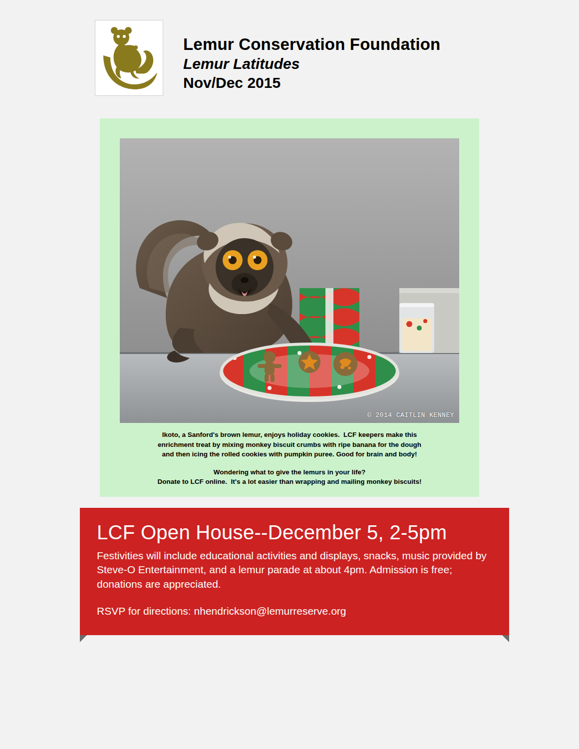Lemur Conservation Foundation
Lemur Latitudes
Nov/Dec 2015
© 2014 CAITLIN KENNEY
Ikoto, a Sanford's brown lemur, enjoys holiday cookies. LCF keepers make this
enrichment treat by mixing monkey biscuit crumbs with ripe banana for the dough
and then icing the rolled cookies with pumpkin puree. Good for brain and body!
Wondering what to give the lemurs in your life?
Donate to LCF online. It's a lot easier than wrapping and mailing monkey biscuits!
LCF Open House--December 5, 2-5pm
Festivities will include educational activities and displays, snacks, music provided by Steve-O Entertainment, and a lemur parade at about 4pm. Admission is free; donations are appreciated.
RSVP for directions: nhendrickson@lemurreserve.org